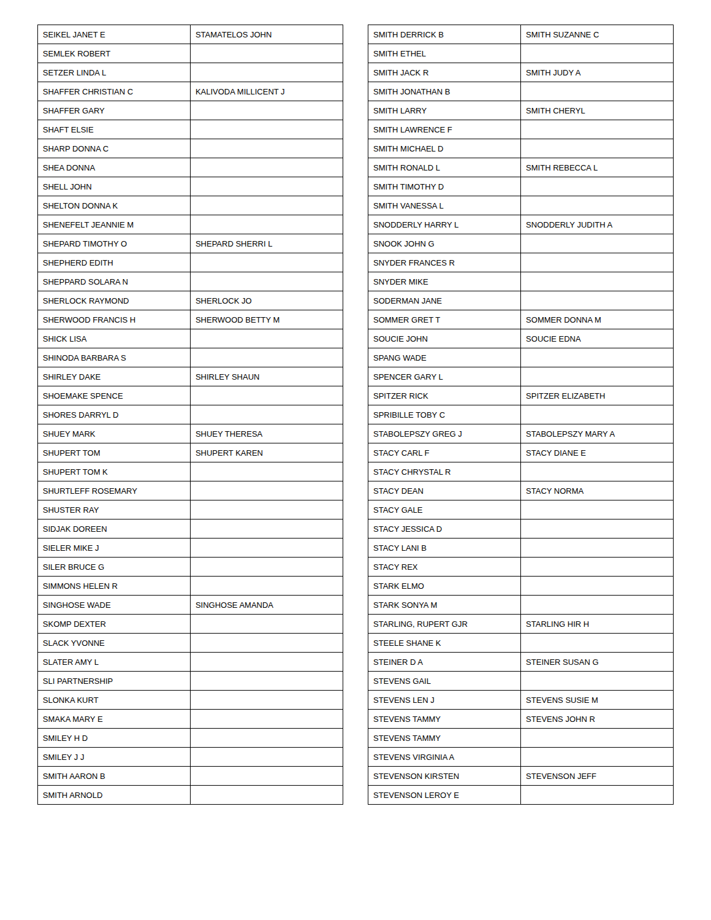| SEIKEL JANET E | STAMATELOS JOHN |
| SEMLEK ROBERT | |
| SETZER LINDA L | |
| SHAFFER CHRISTIAN C | KALIVODA MILLICENT J |
| SHAFFER GARY | |
| SHAFT ELSIE | |
| SHARP DONNA C | |
| SHEA DONNA | |
| SHELL JOHN | |
| SHELTON DONNA K | |
| SHENEFELT JEANNIE M | |
| SHEPARD TIMOTHY O | SHEPARD SHERRI L |
| SHEPHERD EDITH | |
| SHEPPARD SOLARA N | |
| SHERLOCK RAYMOND | SHERLOCK JO |
| SHERWOOD FRANCIS H | SHERWOOD BETTY M |
| SHICK LISA | |
| SHINODA BARBARA S | |
| SHIRLEY DAKE | SHIRLEY SHAUN |
| SHOEMAKE SPENCE | |
| SHORES DARRYL D | |
| SHUEY MARK | SHUEY THERESA |
| SHUPERT TOM | SHUPERT KAREN |
| SHUPERT TOM K | |
| SHURTLEFF ROSEMARY | |
| SHUSTER RAY | |
| SIDJAK DOREEN | |
| SIELER MIKE J | |
| SILER BRUCE G | |
| SIMMONS HELEN R | |
| SINGHOSE WADE | SINGHOSE AMANDA |
| SKOMP DEXTER | |
| SLACK YVONNE | |
| SLATER AMY L | |
| SLI PARTNERSHIP | |
| SLONKA KURT | |
| SMAKA MARY E | |
| SMILEY H D | |
| SMILEY J J | |
| SMITH AARON B | |
| SMITH ARNOLD | |
| SMITH DERRICK B | SMITH SUZANNE C |
| SMITH ETHEL | |
| SMITH JACK R | SMITH JUDY A |
| SMITH JONATHAN B | |
| SMITH LARRY | SMITH CHERYL |
| SMITH LAWRENCE F | |
| SMITH MICHAEL D | |
| SMITH RONALD L | SMITH REBECCA L |
| SMITH TIMOTHY D | |
| SMITH VANESSA L | |
| SNODDERLY HARRY L | SNODDERLY JUDITH A |
| SNOOK JOHN G | |
| SNYDER FRANCES R | |
| SNYDER MIKE | |
| SODERMAN JANE | |
| SOMMER GRET T | SOMMER DONNA M |
| SOUCIE JOHN | SOUCIE EDNA |
| SPANG WADE | |
| SPENCER GARY L | |
| SPITZER RICK | SPITZER ELIZABETH |
| SPRIBILLE TOBY C | |
| STABOLEPSZY GREG J | STABOLEPSZY MARY A |
| STACY CARL F | STACY DIANE E |
| STACY CHRYSTAL R | |
| STACY DEAN | STACY NORMA |
| STACY GALE | |
| STACY JESSICA D | |
| STACY LANI B | |
| STACY REX | |
| STARK ELMO | |
| STARK SONYA M | |
| STARLING, RUPERT GJR | STARLING HIR H |
| STEELE SHANE K | |
| STEINER D A | STEINER SUSAN G |
| STEVENS GAIL | |
| STEVENS LEN J | STEVENS SUSIE M |
| STEVENS TAMMY | STEVENS JOHN R |
| STEVENS TAMMY | |
| STEVENS VIRGINIA A | |
| STEVENSON KIRSTEN | STEVENSON JEFF |
| STEVENSON LEROY E | |